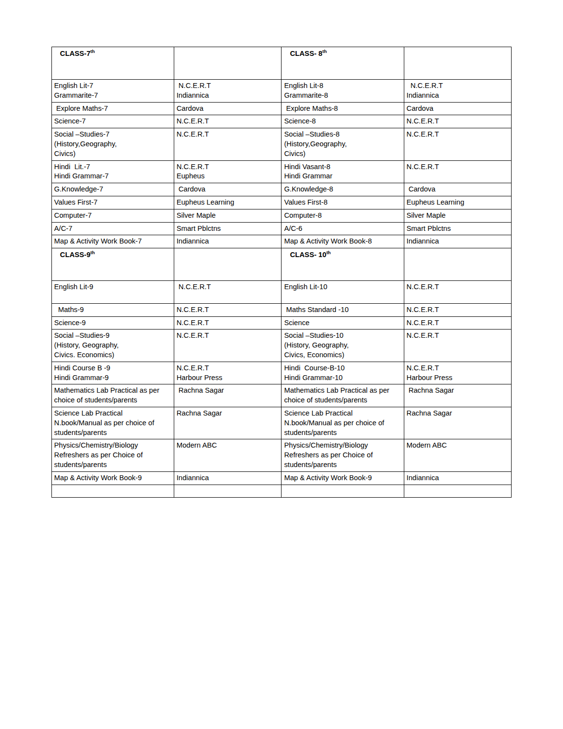| CLASS-7 th | | CLASS- 8 th | |
| English Lit-7 Grammarite-7 | N.C.E.R.T Indiannica | English Lit-8 Grammarite-8 | N.C.E.R.T Indiannica |
| Explore Maths-7 | Cardova | Explore Maths-8 | Cardova |
| Science-7 | N.C.E.R.T | Science-8 | N.C.E.R.T |
| Social –Studies-7 (History,Geography, Civics) | N.C.E.R.T | Social –Studies-8 (History,Geography, Civics) | N.C.E.R.T |
| Hindi Lit.-7 Hindi Grammar-7 | N.C.E.R.T Eupheus | Hindi Vasant-8 Hindi Grammar | N.C.E.R.T |
| G.Knowledge-7 | Cardova | G.Knowledge-8 | Cardova |
| Values First-7 | Eupheus Learning | Values First-8 | Eupheus Learning |
| Computer-7 | Silver Maple | Computer-8 | Silver Maple |
| A/C-7 | Smart Pblctns | A/C-6 | Smart Pblctns |
| Map & Activity Work Book-7 | Indiannica | Map & Activity Work Book-8 | Indiannica |
| CLASS-9 th | | CLASS- 10 th | |
| English Lit-9 | N.C.E.R.T | English Lit-10 | N.C.E.R.T |
| Maths-9 | N.C.E.R.T | Maths Standard -10 | N.C.E.R.T |
| Science-9 | N.C.E.R.T | Science | N.C.E.R.T |
| Social –Studies-9 (History, Geography, Civics. Economics) | N.C.E.R.T | Social –Studies-10 (History, Geography, Civics, Economics) | N.C.E.R.T |
| Hindi Course B -9 Hindi Grammar-9 | N.C.E.R.T Harbour Press | Hindi Course-B-10 Hindi Grammar-10 | N.C.E.R.T Harbour Press |
| Mathematics Lab Practical as per choice of students/parents | Rachna Sagar | Mathematics Lab Practical as per choice of students/parents | Rachna Sagar |
| Science Lab Practical N.book/Manual as per choice of students/parents | Rachna Sagar | Science Lab Practical N.book/Manual as per choice of students/parents | Rachna Sagar |
| Physics/Chemistry/Biology Refreshers as per Choice of students/parents | Modern ABC | Physics/Chemistry/Biology Refreshers as per Choice of students/parents | Modern ABC |
| Map & Activity Work Book-9 | Indiannica | Map & Activity Work Book-9 | Indiannica |